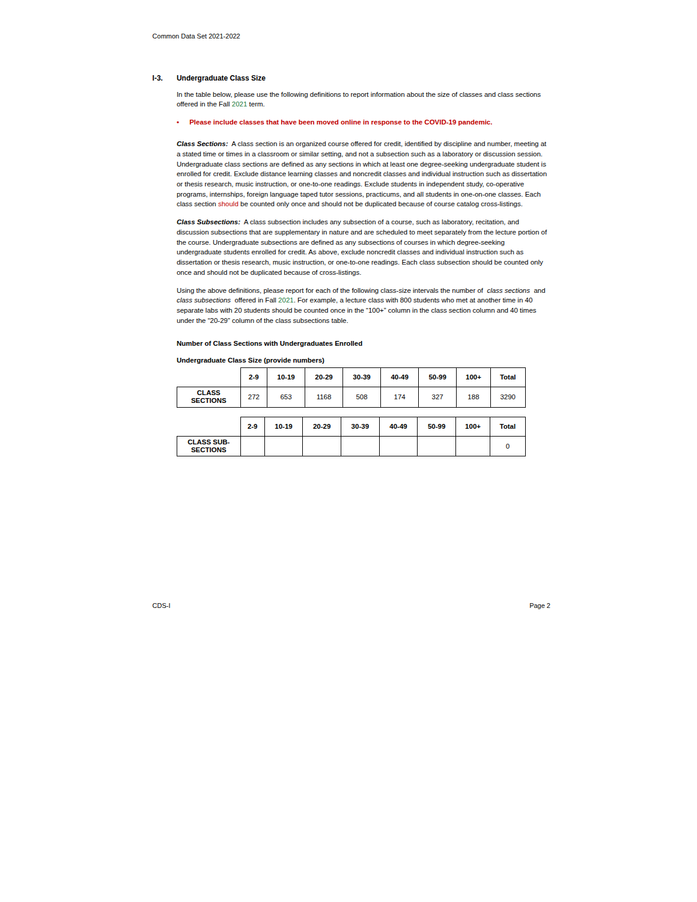Common Data Set 2021-2022
I-3. Undergraduate Class Size
In the table below, please use the following definitions to report information about the size of classes and class sections offered in the Fall 2021 term.
• Please include classes that have been moved online in response to the COVID-19 pandemic.
Class Sections: A class section is an organized course offered for credit, identified by discipline and number, meeting at a stated time or times in a classroom or similar setting, and not a subsection such as a laboratory or discussion session. Undergraduate class sections are defined as any sections in which at least one degree-seeking undergraduate student is enrolled for credit. Exclude distance learning classes and noncredit classes and individual instruction such as dissertation or thesis research, music instruction, or one-to-one readings. Exclude students in independent study, co-operative programs, internships, foreign language taped tutor sessions, practicums, and all students in one-on-one classes. Each class section should be counted only once and should not be duplicated because of course catalog cross-listings.
Class Subsections: A class subsection includes any subsection of a course, such as laboratory, recitation, and discussion subsections that are supplementary in nature and are scheduled to meet separately from the lecture portion of the course. Undergraduate subsections are defined as any subsections of courses in which degree-seeking undergraduate students enrolled for credit. As above, exclude noncredit classes and individual instruction such as dissertation or thesis research, music instruction, or one-to-one readings. Each class subsection should be counted only once and should not be duplicated because of cross-listings.
Using the above definitions, please report for each of the following class-size intervals the number of class sections and class subsections offered in Fall 2021. For example, a lecture class with 800 students who met at another time in 40 separate labs with 20 students should be counted once in the “100+” column in the class section column and 40 times under the “20-29” column of the class subsections table.
Number of Class Sections with Undergraduates Enrolled
Undergraduate Class Size (provide numbers)
| | 2-9 | 10-19 | 20-29 | 30-39 | 40-49 | 50-99 | 100+ | Total |
| --- | --- | --- | --- | --- | --- | --- | --- | --- |
| CLASS SECTIONS | 272 | 653 | 1168 | 508 | 174 | 327 | 188 | 3290 |
| | 2-9 | 10-19 | 20-29 | 30-39 | 40-49 | 50-99 | 100+ | Total |
| --- | --- | --- | --- | --- | --- | --- | --- | --- |
| CLASS SUB- SECTIONS | | | | | | | | 0 |
CDS-I Page 2